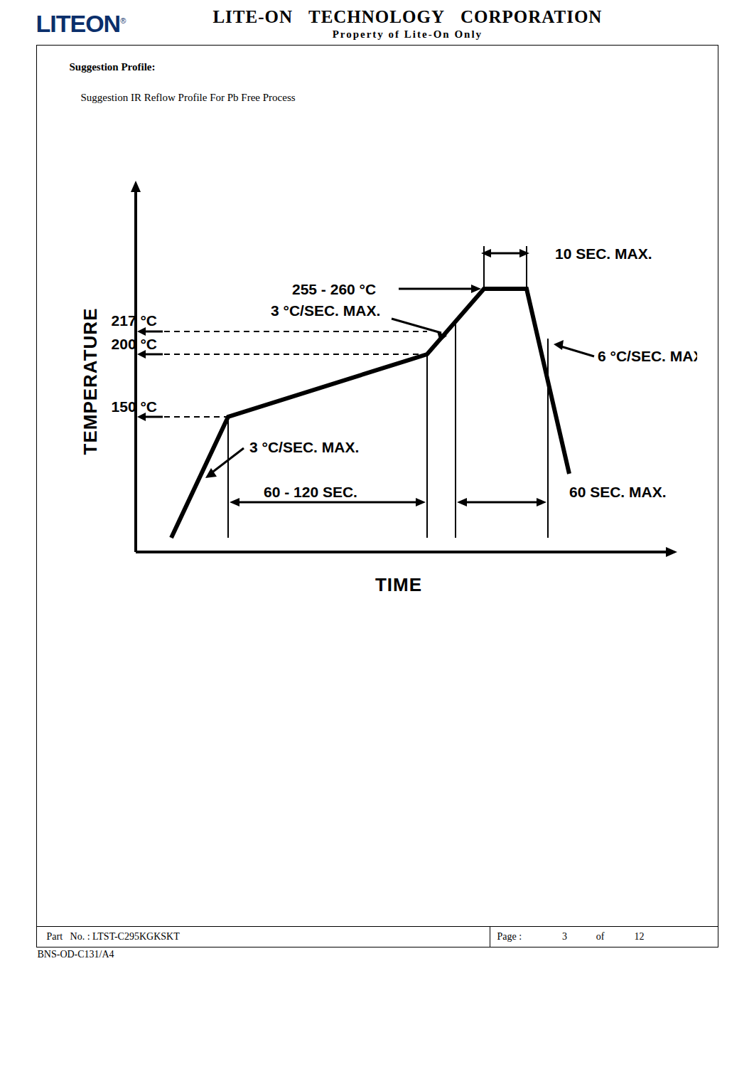LITEON®
LITE-ON TECHNOLOGY CORPORATION
Property of Lite-On Only
Suggestion Profile:
Suggestion IR Reflow Profile For Pb Free Process
TEMPERATURE TIME 217 °C 200 °C 150 °C 10 SEC. MAX. 255 - 260 °C 3 °C/SEC. MAX. 6 °C/SEC. MAX. 3 °C/SEC. MAX. 60 - 120 SEC. 60 SEC. MAX.
Part No. : LTST-C295KGKSKT
Page : 3 of 12
BNS-OD-C131/A4